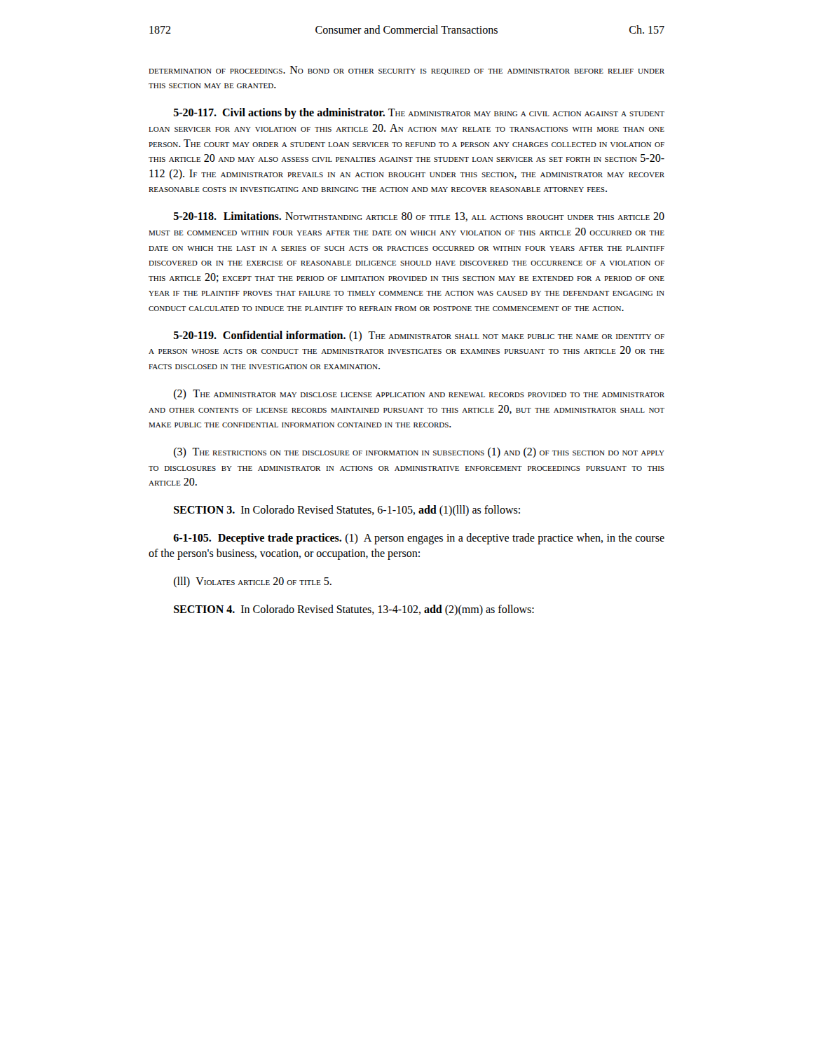1872
Consumer and Commercial Transactions
Ch. 157
determination of proceedings. No bond or other security is required of the administrator before relief under this section may be granted.
5-20-117. Civil actions by the administrator. The administrator may bring a civil action against a student loan servicer for any violation of this article 20. An action may relate to transactions with more than one person. The court may order a student loan servicer to refund to a person any charges collected in violation of this article 20 and may also assess civil penalties against the student loan servicer as set forth in section 5-20-112 (2). If the administrator prevails in an action brought under this section, the administrator may recover reasonable costs in investigating and bringing the action and may recover reasonable attorney fees.
5-20-118. Limitations. Notwithstanding article 80 of title 13, all actions brought under this article 20 must be commenced within four years after the date on which any violation of this article 20 occurred or the date on which the last in a series of such acts or practices occurred or within four years after the plaintiff discovered or in the exercise of reasonable diligence should have discovered the occurrence of a violation of this article 20; except that the period of limitation provided in this section may be extended for a period of one year if the plaintiff proves that failure to timely commence the action was caused by the defendant engaging in conduct calculated to induce the plaintiff to refrain from or postpone the commencement of the action.
5-20-119. Confidential information. (1) The administrator shall not make public the name or identity of a person whose acts or conduct the administrator investigates or examines pursuant to this article 20 or the facts disclosed in the investigation or examination.
(2) The administrator may disclose license application and renewal records provided to the administrator and other contents of license records maintained pursuant to this article 20, but the administrator shall not make public the confidential information contained in the records.
(3) The restrictions on the disclosure of information in subsections (1) and (2) of this section do not apply to disclosures by the administrator in actions or administrative enforcement proceedings pursuant to this article 20.
SECTION 3. In Colorado Revised Statutes, 6-1-105, add (1)(lll) as follows:
6-1-105. Deceptive trade practices. (1) A person engages in a deceptive trade practice when, in the course of the person's business, vocation, or occupation, the person:
(lll) Violates article 20 of title 5.
SECTION 4. In Colorado Revised Statutes, 13-4-102, add (2)(mm) as follows: